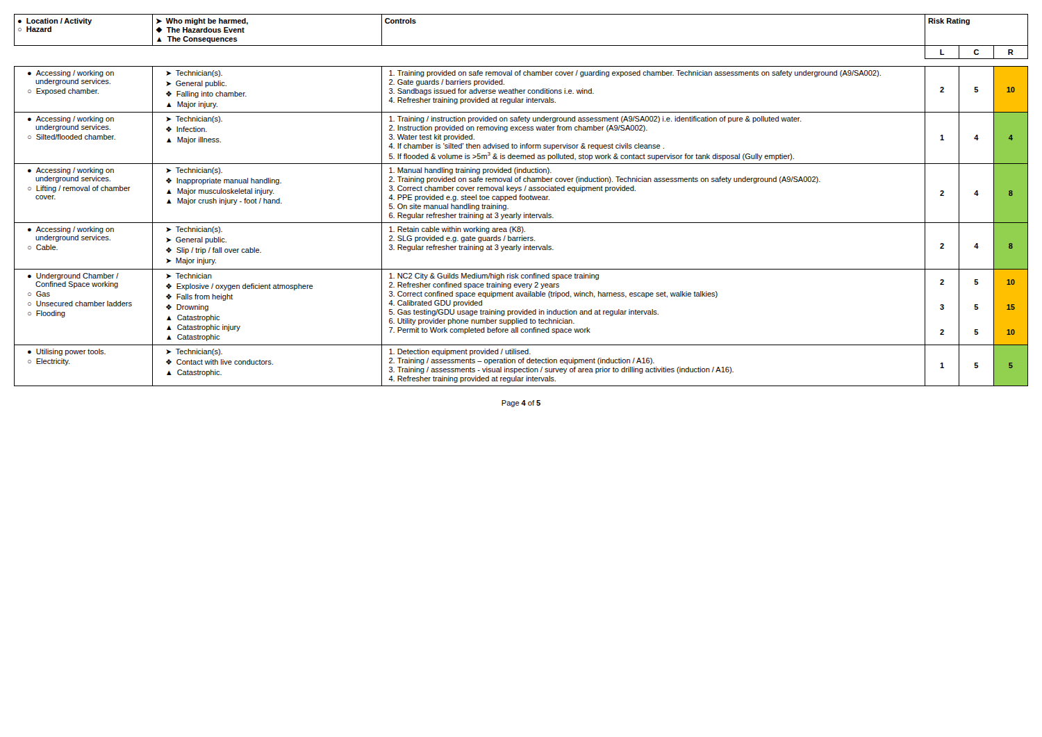| Location / Activity Hazard | Who might be harmed, The Hazardous Event The Consequences | Controls | Risk Rating |
| --- | --- | --- | --- |
| | | | L | C | R |
| Accessing / working on underground services. Exposed chamber. | Technician(s). General public. Falling into chamber. Major injury. | Training provided on safe removal of chamber cover / guarding exposed chamber. Technician assessments on safety underground (A9/SA002). Gate guards / barriers provided. Sandbags issued for adverse weather conditions i.e. wind. Refresher training provided at regular intervals. | 2 | 5 | 10 |
| Accessing / working on underground services. Silted/flooded chamber. | Technician(s). Infection. Major illness. | Training / instruction provided on safety underground assessment (A9/SA002) i.e. identification of pure & polluted water. Instruction provided on removing excess water from chamber (A9/SA002). Water test kit provided. If chamber is 'silted' then advised to inform supervisor & request civils cleanse . If flooded & volume is >5m 3 & is deemed as polluted, stop work & contact supervisor for tank disposal (Gully emptier). | 1 | 4 | 4 |
| Accessing / working on underground services. Lifting / removal of chamber cover. | Technician(s). Inappropriate manual handling. Major musculoskeletal injury. Major crush injury - foot / hand. | Manual handling training provided (induction). Training provided on safe removal of chamber cover (induction). Technician assessments on safety underground (A9/SA002). Correct chamber cover removal keys / associated equipment provided. PPE provided e.g. steel toe capped footwear. On site manual handling training. Regular refresher training at 3 yearly intervals. | 2 | 4 | 8 |
| Accessing / working on underground services. Cable. | Technician(s). General public. Slip / trip / fall over cable. Major injury. | Retain cable within working area (K8). SLG provided e.g. gate guards / barriers. Regular refresher training at 3 yearly intervals. | 2 | 4 | 8 |
| Underground Chamber / Confined Space working Gas Unsecured chamber ladders Flooding | Technician Explosive / oxygen deficient atmosphere Falls from height Drowning Catastrophic Catastrophic injury Catastrophic | NC2 City & Guilds Medium/high risk confined space training Refresher confined space training every 2 years Correct confined space equipment available (tripod, winch, harness, escape set, walkie talkies) Calibrated GDU provided Gas testing/GDU usage training provided in induction and at regular intervals. Utility provider phone number supplied to technician. Permit to Work completed before all confined space work | 2 3 2 | 5 5 5 | 10 15 10 |
| Utilising power tools. Electricity. | Technician(s). Contact with live conductors. Catastrophic. | Detection equipment provided / utilised. Training / assessments – operation of detection equipment (induction / A16). Training / assessments - visual inspection / survey of area prior to drilling activities (induction / A16). Refresher training provided at regular intervals. | 1 | 5 | 5 |
Page 4 of 5